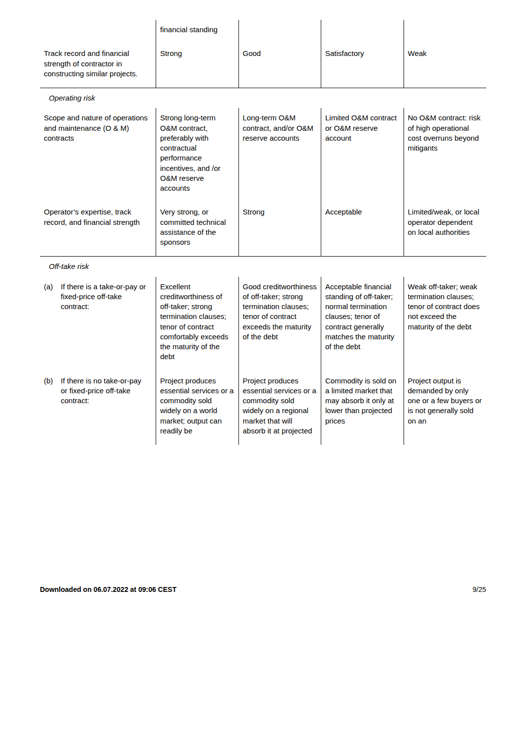| | financial standing | | | |
| Track record and financial strength of contractor in constructing similar projects. | Strong | Good | Satisfactory | Weak |
| Operating risk |
| Scope and nature of operations and maintenance (O & M) contracts | Strong long-term O&M contract, preferably with contractual performance incentives, and /or O&M reserve accounts | Long-term O&M contract, and/or O&M reserve accounts | Limited O&M contract or O&M reserve account | No O&M contract: risk of high operational cost overruns beyond mitigants |
| Operator’s expertise, track record, and financial strength | Very strong, or committed technical assistance of the sponsors | Strong | Acceptable | Limited/weak, or local operator dependent on local authorities |
| Off-take risk |
| (a) If there is a take-or-pay or fixed-price off-take contract: | Excellent creditworthiness of off-taker; strong termination clauses; tenor of contract comfortably exceeds the maturity of the debt | Good creditworthiness of off-taker; strong termination clauses; tenor of contract exceeds the maturity of the debt | Acceptable financial standing of off-taker; normal termination clauses; tenor of contract generally matches the maturity of the debt | Weak off-taker; weak termination clauses; tenor of contract does not exceed the maturity of the debt |
| (b) If there is no take-or-pay or fixed-price off-take contract: | Project produces essential services or a commodity sold widely on a world market; output can readily be | Project produces essential services or a commodity sold widely on a regional market that will absorb it at projected | Commodity is sold on a limited market that may absorb it only at lower than projected prices | Project output is demanded by only one or a few buyers or is not generally sold on an |
Downloaded on 06.07.2022 at 09:06 CEST
9/25